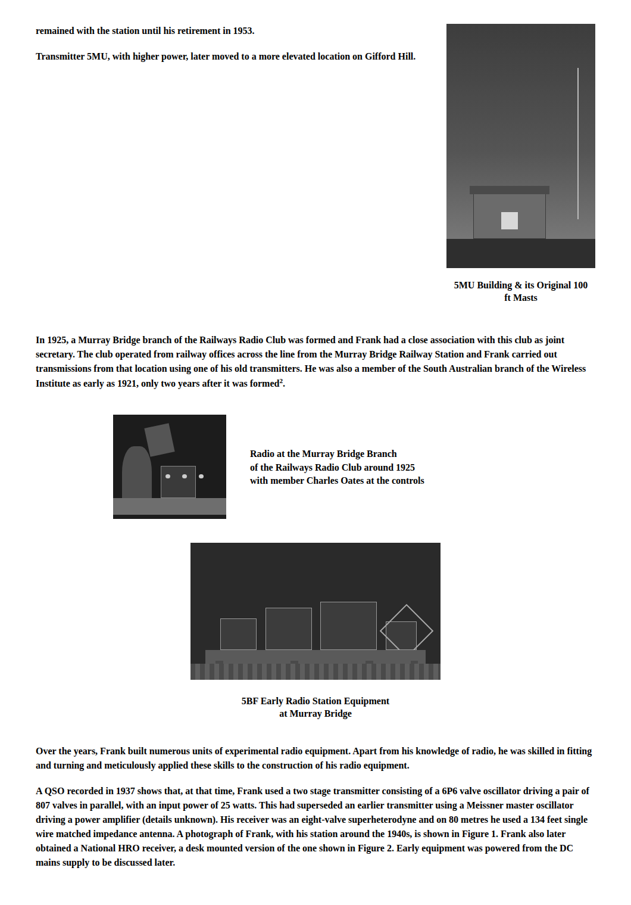5MU Building & its Original 100
ft Masts
remained with the station until his retirement in 1953.
Transmitter 5MU, with higher power, later moved to a more elevated location on Gifford Hill.
In 1925, a Murray Bridge branch of the Railways Radio Club was formed and Frank had a close association with this club as joint secretary. The club operated from railway offices across the line from the Murray Bridge Railway Station and Frank carried out transmissions from that location using one of his old transmitters. He was also a member of the South Australian branch of the Wireless Institute as early as 1921, only two years after it was formed2.
Radio at the Murray Bridge Branch
of the Railways Radio Club around 1925
with member Charles Oates at the controls
5BF Early Radio Station Equipment
at Murray Bridge
Over the years, Frank built numerous units of experimental radio equipment. Apart from his knowledge of radio, he was skilled in fitting and turning and meticulously applied these skills to the construction of his radio equipment.
A QSO recorded in 1937 shows that, at that time, Frank used a two stage transmitter consisting of a 6P6 valve oscillator driving a pair of 807 valves in parallel, with an input power of 25 watts. This had superseded an earlier transmitter using a Meissner master oscillator driving a power amplifier (details unknown). His receiver was an eight-valve superheterodyne and on 80 metres he used a 134 feet single wire matched impedance antenna. A photograph of Frank, with his station around the 1940s, is shown in Figure 1. Frank also later obtained a National HRO receiver, a desk mounted version of the one shown in Figure 2. Early equipment was powered from the DC mains supply to be discussed later.